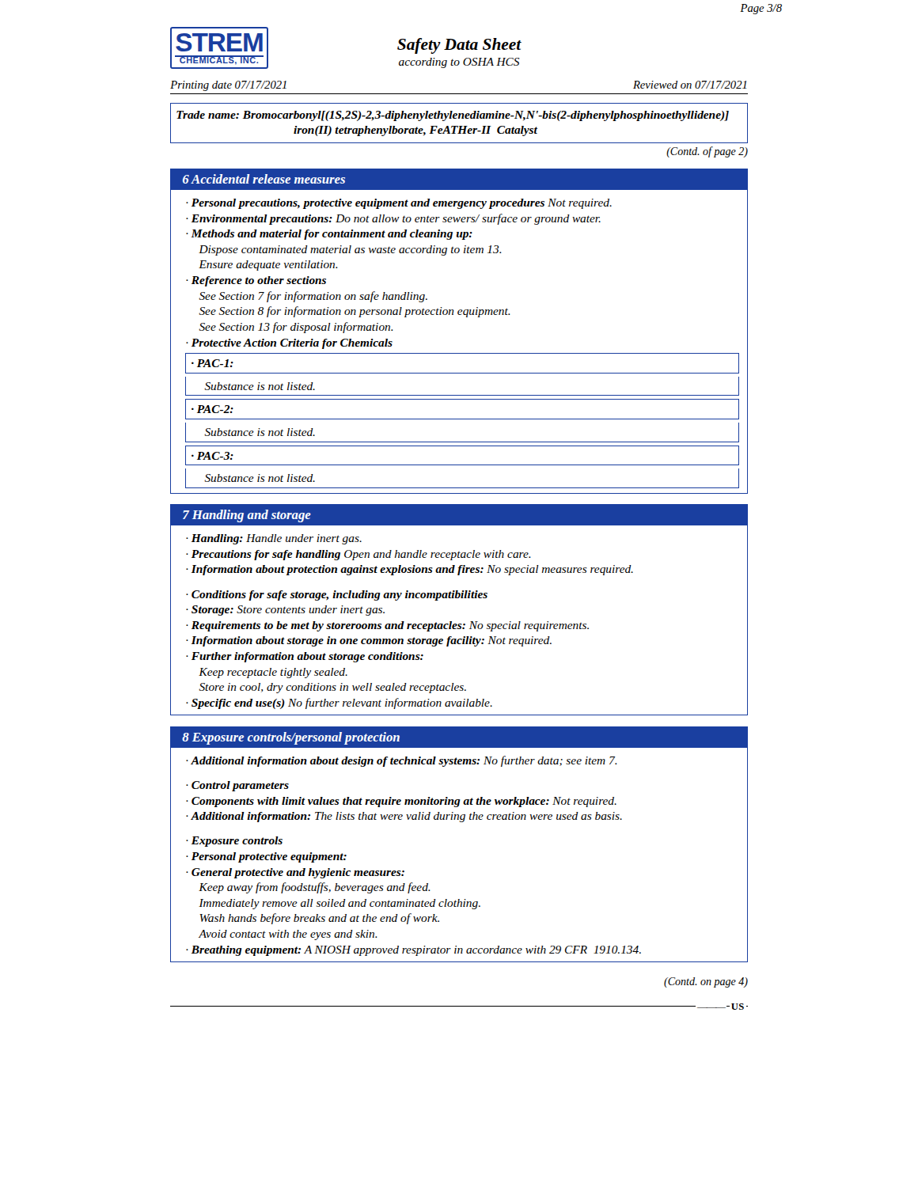Page 3/8
STREM
CHEMICALS, INC.
Safety Data Sheet
according to OSHA HCS
Printing date 07/17/2021 Reviewed on 07/17/2021
Trade name: Bromocarbonyl[(1S,2S)-2,3-diphenylethylenediamine-N,N'-bis(2-diphenylphosphinoethyllidene)] iron(II) tetraphenylborate, FeATHer-II Catalyst
(Contd. of page 2)
6 Accidental release measures
· Personal precautions, protective equipment and emergency procedures Not required.
· Environmental precautions: Do not allow to enter sewers/ surface or ground water.
· Methods and material for containment and cleaning up:
Dispose contaminated material as waste according to item 13.
Ensure adequate ventilation.
· Reference to other sections
See Section 7 for information on safe handling.
See Section 8 for information on personal protection equipment.
See Section 13 for disposal information.
· Protective Action Criteria for Chemicals
· PAC-1:
Substance is not listed.
· PAC-2:
Substance is not listed.
· PAC-3:
Substance is not listed.
7 Handling and storage
· Handling: Handle under inert gas.
· Precautions for safe handling Open and handle receptacle with care.
· Information about protection against explosions and fires: No special measures required.
· Conditions for safe storage, including any incompatibilities
· Storage: Store contents under inert gas.
· Requirements to be met by storerooms and receptacles: No special requirements.
· Information about storage in one common storage facility: Not required.
· Further information about storage conditions:
Keep receptacle tightly sealed.
Store in cool, dry conditions in well sealed receptacles.
· Specific end use(s) No further relevant information available.
8 Exposure controls/personal protection
· Additional information about design of technical systems: No further data; see item 7.
· Control parameters
· Components with limit values that require monitoring at the workplace: Not required.
· Additional information: The lists that were valid during the creation were used as basis.
· Exposure controls
· Personal protective equipment:
· General protective and hygienic measures:
Keep away from foodstuffs, beverages and feed.
Immediately remove all soiled and contaminated clothing.
Wash hands before breaks and at the end of work.
Avoid contact with the eyes and skin.
· Breathing equipment: A NIOSH approved respirator in accordance with 29 CFR 1910.134.
(Contd. on page 4)
——— US